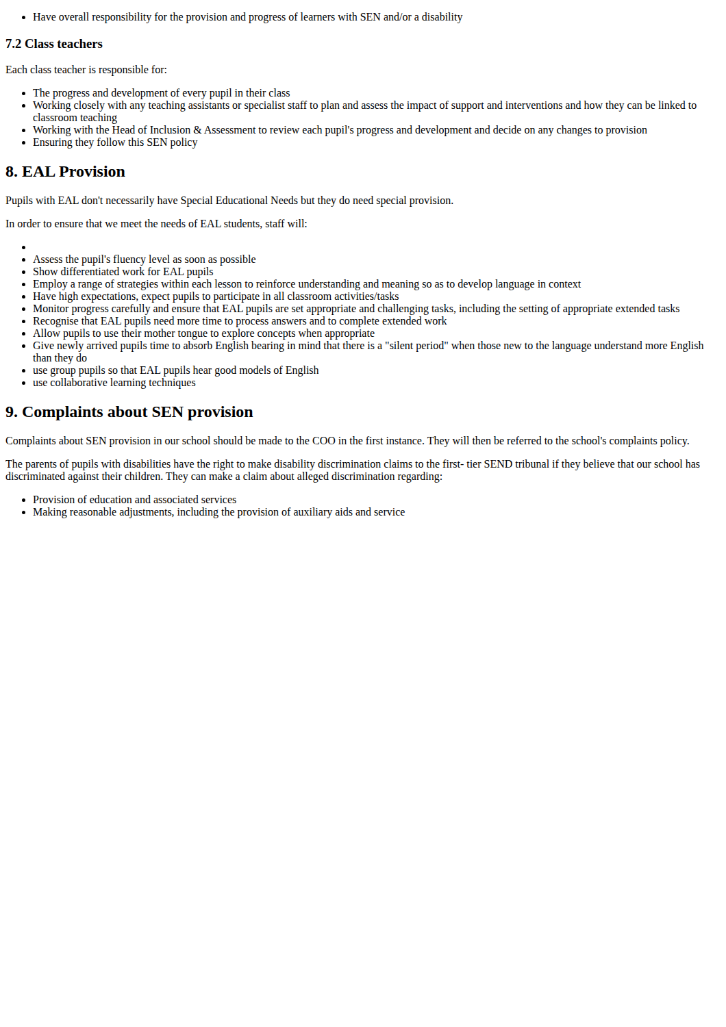Have overall responsibility for the provision and progress of learners with SEN and/or a disability
7.2 Class teachers
Each class teacher is responsible for:
The progress and development of every pupil in their class
Working closely with any teaching assistants or specialist staff to plan and assess the impact of support and interventions and how they can be linked to classroom teaching
Working with the Head of Inclusion & Assessment to review each pupil's progress and development and decide on any changes to provision
Ensuring they follow this SEN policy
8. EAL Provision
Pupils with EAL don't necessarily have Special Educational Needs but they do need special provision.
In order to ensure that we meet the needs of EAL students, staff will:
Assess the pupil's fluency level as soon as possible
Show differentiated work for EAL pupils
Employ a range of strategies within each lesson to reinforce understanding and meaning so as to develop language in context
Have high expectations, expect pupils to participate in all classroom activities/tasks
Monitor progress carefully and ensure that EAL pupils are set appropriate and challenging tasks, including the setting of appropriate extended tasks
Recognise that EAL pupils need more time to process answers and to complete extended work
Allow pupils to use their mother tongue to explore concepts when appropriate
Give newly arrived pupils time to absorb English bearing in mind that there is a "silent period" when those new to the language understand more English than they do
use group pupils so that EAL pupils hear good models of English
use collaborative learning techniques
9. Complaints about SEN provision
Complaints about SEN provision in our school should be made to the COO in the first instance. They will then be referred to the school's complaints policy.
The parents of pupils with disabilities have the right to make disability discrimination claims to the first- tier SEND tribunal if they believe that our school has discriminated against their children. They can make a claim about alleged discrimination regarding:
Provision of education and associated services
Making reasonable adjustments, including the provision of auxiliary aids and service